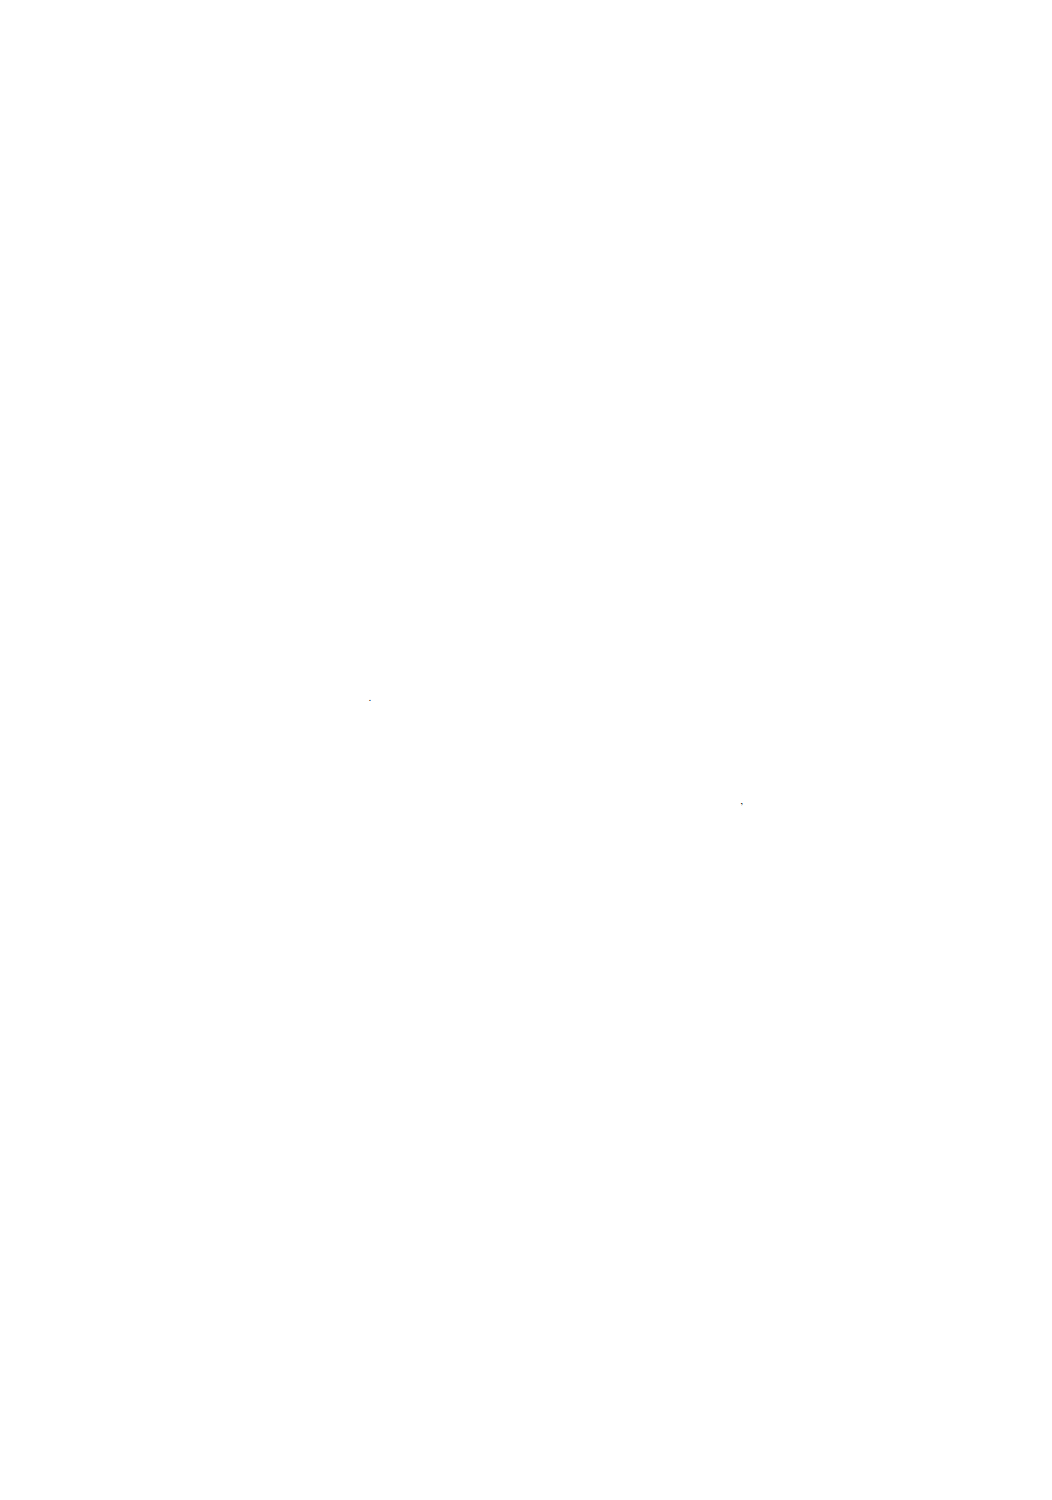. ,